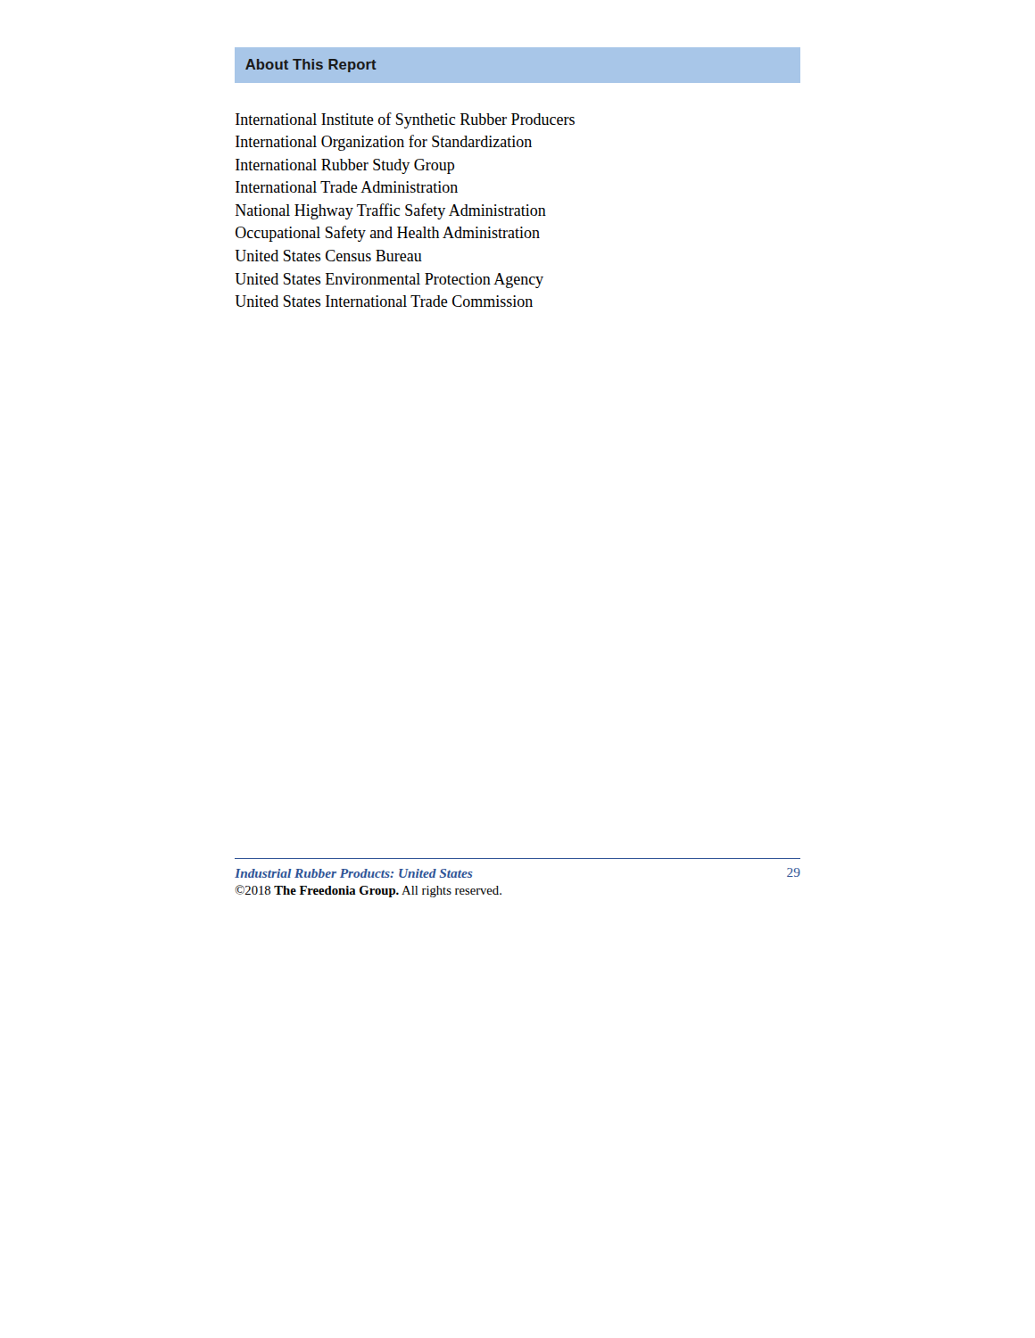About This Report
International Institute of Synthetic Rubber Producers
International Organization for Standardization
International Rubber Study Group
International Trade Administration
National Highway Traffic Safety Administration
Occupational Safety and Health Administration
United States Census Bureau
United States Environmental Protection Agency
United States International Trade Commission
Industrial Rubber Products: United States
©2018 The Freedonia Group. All rights reserved.
29